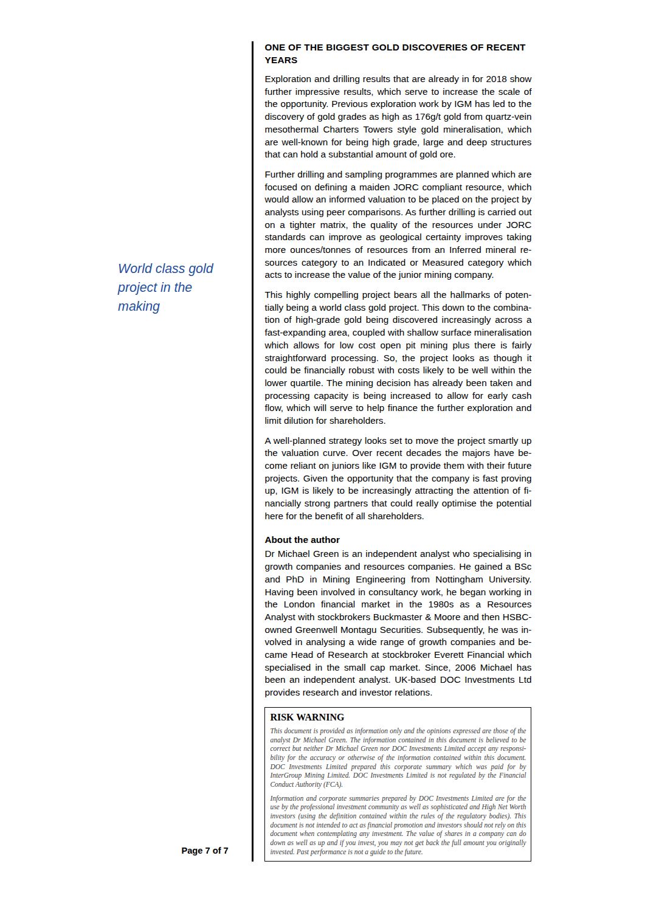World class gold project in the making
Page 7 of 7
ONE OF THE BIGGEST GOLD DISCOVERIES OF RECENT YEARS
Exploration and drilling results that are already in for 2018 show further impressive results, which serve to increase the scale of the opportunity. Previous exploration work by IGM has led to the discovery of gold grades as high as 176g/t gold from quartz-vein mesothermal Charters Towers style gold mineralisation, which are well-known for being high grade, large and deep structures that can hold a substantial amount of gold ore.
Further drilling and sampling programmes are planned which are focused on defining a maiden JORC compliant resource, which would allow an informed valuation to be placed on the project by analysts using peer comparisons. As further drilling is carried out on a tighter matrix, the quality of the resources under JORC standards can improve as geological certainty improves taking more ounces/tonnes of resources from an Inferred mineral resources category to an Indicated or Measured category which acts to increase the value of the junior mining company.
This highly compelling project bears all the hallmarks of potentially being a world class gold project. This down to the combination of high-grade gold being discovered increasingly across a fast-expanding area, coupled with shallow surface mineralisation which allows for low cost open pit mining plus there is fairly straightforward processing. So, the project looks as though it could be financially robust with costs likely to be well within the lower quartile. The mining decision has already been taken and processing capacity is being increased to allow for early cash flow, which will serve to help finance the further exploration and limit dilution for shareholders.
A well-planned strategy looks set to move the project smartly up the valuation curve. Over recent decades the majors have become reliant on juniors like IGM to provide them with their future projects. Given the opportunity that the company is fast proving up, IGM is likely to be increasingly attracting the attention of financially strong partners that could really optimise the potential here for the benefit of all shareholders.
About the author
Dr Michael Green is an independent analyst who specialising in growth companies and resources companies. He gained a BSc and PhD in Mining Engineering from Nottingham University. Having been involved in consultancy work, he began working in the London financial market in the 1980s as a Resources Analyst with stockbrokers Buckmaster & Moore and then HSBC-owned Greenwell Montagu Securities. Subsequently, he was involved in analysing a wide range of growth companies and became Head of Research at stockbroker Everett Financial which specialised in the small cap market. Since, 2006 Michael has been an independent analyst. UK-based DOC Investments Ltd provides research and investor relations.
RISK WARNING
This document is provided as information only and the opinions expressed are those of the analyst Dr Michael Green. The information contained in this document is believed to be correct but neither Dr Michael Green nor DOC Investments Limited accept any responsibility for the accuracy or otherwise of the information contained within this document. DOC Investments Limited prepared this corporate summary which was paid for by InterGroup Mining Limited. DOC Investments Limited is not regulated by the Financial Conduct Authority (FCA).
Information and corporate summaries prepared by DOC Investments Limited are for the use by the professional investment community as well as sophisticated and High Net Worth investors (using the definition contained within the rules of the regulatory bodies). This document is not intended to act as financial promotion and investors should not rely on this document when contemplating any investment. The value of shares in a company can do down as well as up and if you invest, you may not get back the full amount you originally invested. Past performance is not a guide to the future.